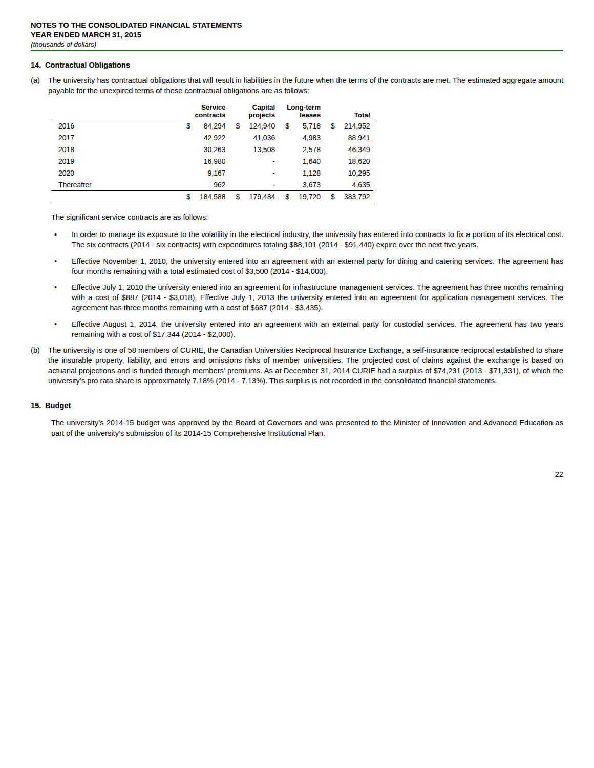NOTES TO THE CONSOLIDATED FINANCIAL STATEMENTS
YEAR ENDED MARCH 31, 2015
(thousands of dollars)
14. Contractual Obligations
(a)
The university has contractual obligations that will result in liabilities in the future when the terms of the contracts are met. The estimated aggregate amount payable for the unexpired terms of these contractual obligations are as follows:
| | Service contracts | Capital projects | Long-term leases | Total |
| --- | --- | --- | --- | --- |
| 2016 | $ | 84,294 | $ | 124,940 | $ | 5,718 | $ | 214,952 |
| 2017 | | 42,922 | | 41,036 | | 4,983 | | 88,941 |
| 2018 | | 30,263 | | 13,508 | | 2,578 | | 46,349 |
| 2019 | | 16,980 | | - | | 1,640 | | 18,620 |
| 2020 | | 9,167 | | - | | 1,128 | | 10,295 |
| Thereafter | | 962 | | - | | 3,673 | | 4,635 |
| | $ | 184,588 | $ | 179,484 | $ | 19,720 | $ | 383,792 |
The significant service contracts are as follows:
•
In order to manage its exposure to the volatility in the electrical industry, the university has entered into contracts to fix a portion of its electrical cost. The six contracts (2014 - six contracts) with expenditures totaling $88,101 (2014 - $91,440) expire over the next five years.
•
Effective November 1, 2010, the university entered into an agreement with an external party for dining and catering services. The agreement has four months remaining with a total estimated cost of $3,500 (2014 - $14,000).
•
Effective July 1, 2010 the university entered into an agreement for infrastructure management services. The agreement has three months remaining with a cost of $887 (2014 - $3,018). Effective July 1, 2013 the university entered into an agreement for application management services. The agreement has three months remaining with a cost of $687 (2014 - $3,435).
•
Effective August 1, 2014, the university entered into an agreement with an external party for custodial services. The agreement has two years remaining with a cost of $17,344 (2014 - $2,000).
(b)
The university is one of 58 members of CURIE, the Canadian Universities Reciprocal Insurance Exchange, a self-insurance reciprocal established to share the insurable property, liability, and errors and omissions risks of member universities. The projected cost of claims against the exchange is based on actuarial projections and is funded through members’ premiums. As at December 31, 2014 CURIE had a surplus of $74,231 (2013 - $71,331), of which the university’s pro rata share is approximately 7.18% (2014 - 7.13%). This surplus is not recorded in the consolidated financial statements.
15. Budget
The university’s 2014-15 budget was approved by the Board of Governors and was presented to the Minister of Innovation and Advanced Education as part of the university’s submission of its 2014-15 Comprehensive Institutional Plan.
22